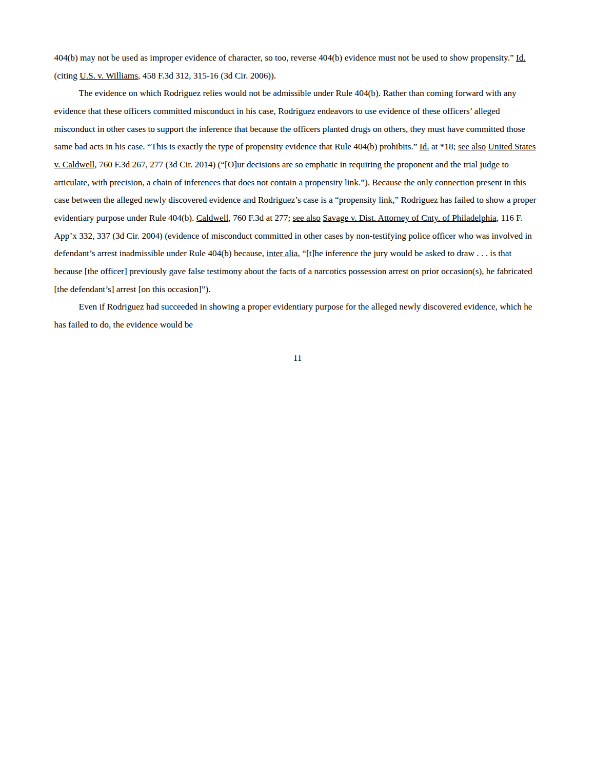404(b) may not be used as improper evidence of character, so too, reverse 404(b) evidence must not be used to show propensity.” Id. (citing U.S. v. Williams, 458 F.3d 312, 315-16 (3d Cir. 2006)).
The evidence on which Rodriguez relies would not be admissible under Rule 404(b). Rather than coming forward with any evidence that these officers committed misconduct in his case, Rodriguez endeavors to use evidence of these officers’ alleged misconduct in other cases to support the inference that because the officers planted drugs on others, they must have committed those same bad acts in his case. “This is exactly the type of propensity evidence that Rule 404(b) prohibits.” Id. at *18; see also United States v. Caldwell, 760 F.3d 267, 277 (3d Cir. 2014) (“[O]ur decisions are so emphatic in requiring the proponent and the trial judge to articulate, with precision, a chain of inferences that does not contain a propensity link.”). Because the only connection present in this case between the alleged newly discovered evidence and Rodriguez’s case is a “propensity link,” Rodriguez has failed to show a proper evidentiary purpose under Rule 404(b). Caldwell, 760 F.3d at 277; see also Savage v. Dist. Attorney of Cnty. of Philadelphia, 116 F. App’x 332, 337 (3d Cir. 2004) (evidence of misconduct committed in other cases by non-testifying police officer who was involved in defendant’s arrest inadmissible under Rule 404(b) because, inter alia, “[t]he inference the jury would be asked to draw . . . is that because [the officer] previously gave false testimony about the facts of a narcotics possession arrest on prior occasion(s), he fabricated [the defendant’s] arrest [on this occasion]”).
Even if Rodriguez had succeeded in showing a proper evidentiary purpose for the alleged newly discovered evidence, which he has failed to do, the evidence would be
11